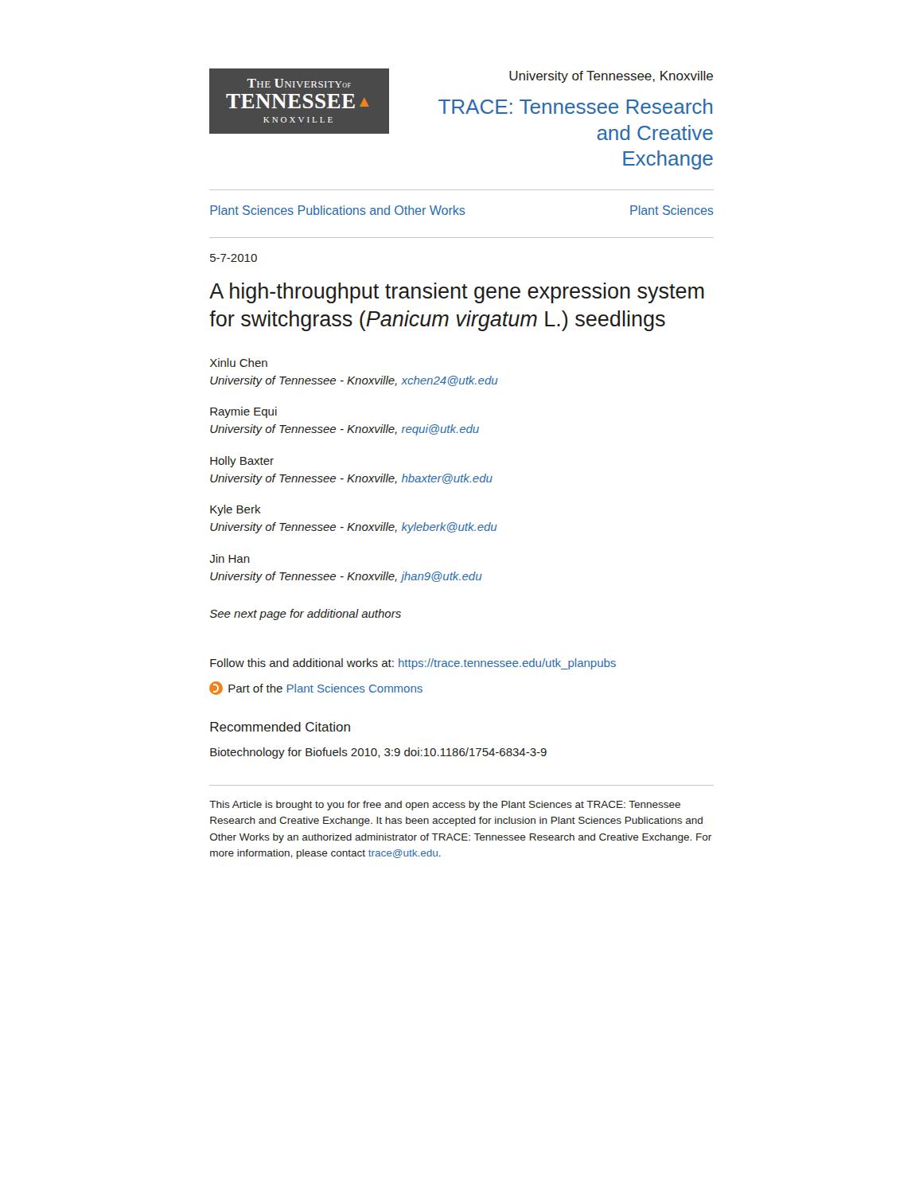THE UNIVERSITYof
TENNESSEE▲
KNOXVILLE
University of Tennessee, Knoxville
TRACE: Tennessee Research and Creative
Exchange
Plant Sciences Publications and Other Works
Plant Sciences
5-7-2010
A high-throughput transient gene expression system for switchgrass (Panicum virgatum L.) seedlings
Xinlu Chen University of Tennessee - Knoxville, xchen24@utk.edu
Raymie Equi University of Tennessee - Knoxville, requi@utk.edu
Holly Baxter University of Tennessee - Knoxville, hbaxter@utk.edu
Kyle Berk University of Tennessee - Knoxville, kyleberk@utk.edu
Jin Han University of Tennessee - Knoxville, jhan9@utk.edu
See next page for additional authors
Follow this and additional works at: https://trace.tennessee.edu/utk_planpubs
Part of the Plant Sciences Commons
Recommended Citation
Biotechnology for Biofuels 2010, 3:9 doi:10.1186/1754-6834-3-9
This Article is brought to you for free and open access by the Plant Sciences at TRACE: Tennessee Research and Creative Exchange. It has been accepted for inclusion in Plant Sciences Publications and Other Works by an authorized administrator of TRACE: Tennessee Research and Creative Exchange. For more information, please contact trace@utk.edu.